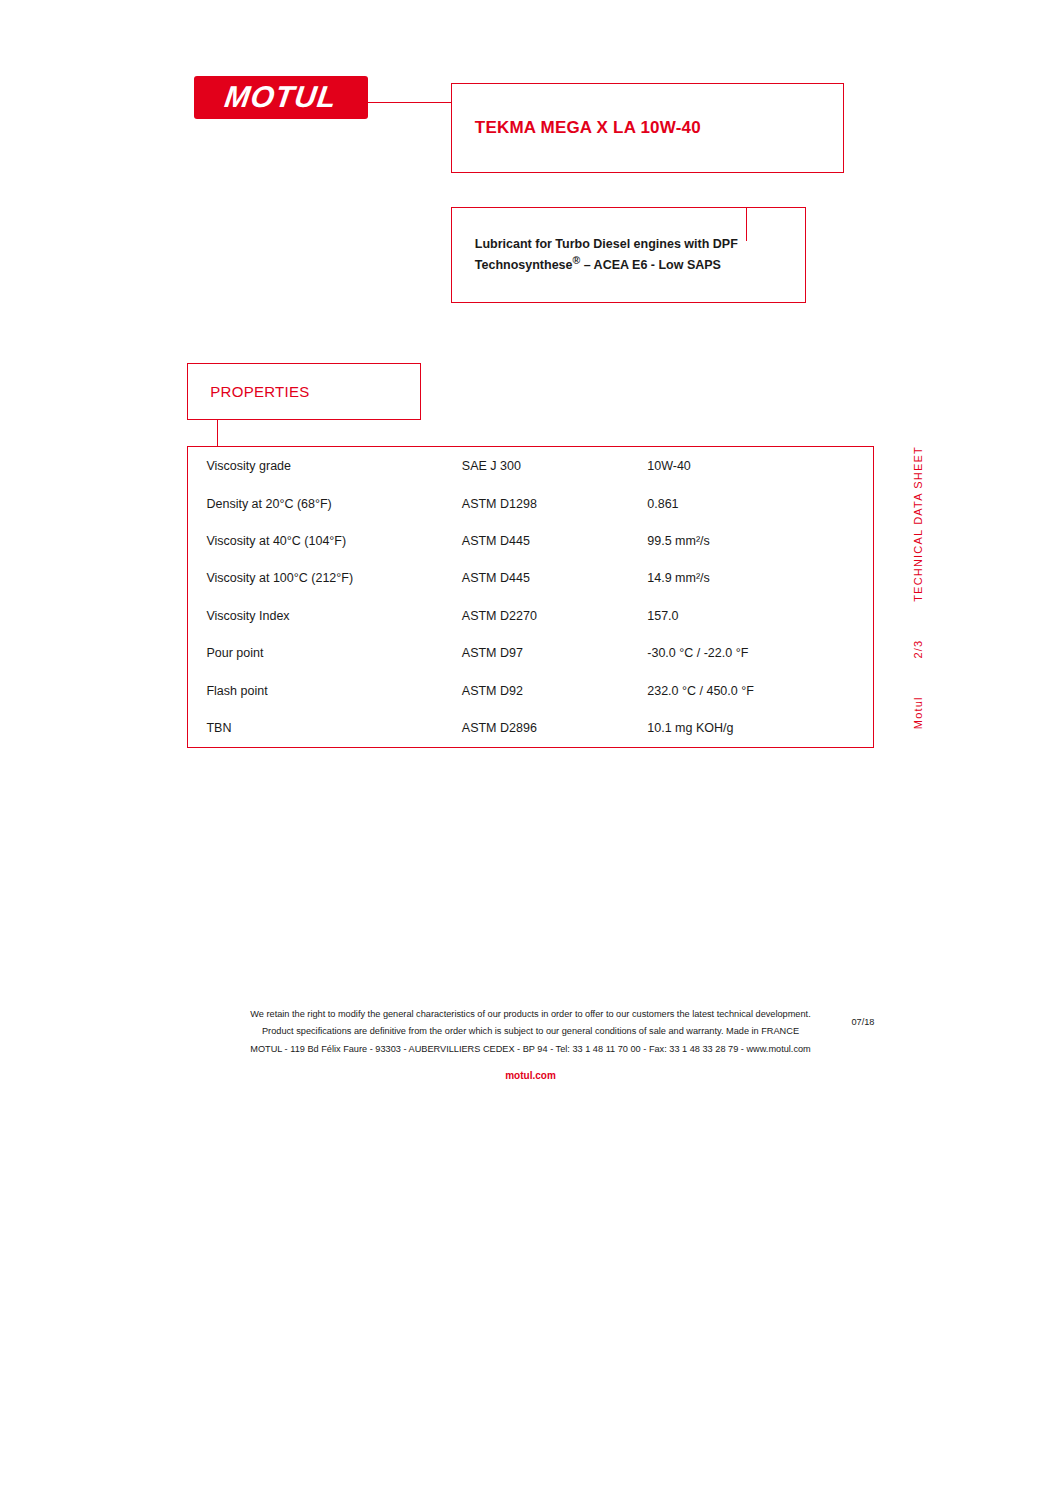MOTUL
TEKMA MEGA X LA 10W-40
Lubricant for Turbo Diesel engines with DPF
Technosynthese® – ACEA E6 - Low SAPS
PROPERTIES
| Viscosity grade | SAE J 300 | 10W-40 |
| Density at 20°C (68°F) | ASTM D1298 | 0.861 |
| Viscosity at 40°C (104°F) | ASTM D445 | 99.5 mm²/s |
| Viscosity at 100°C (212°F) | ASTM D445 | 14.9 mm²/s |
| Viscosity Index | ASTM D2270 | 157.0 |
| Pour point | ASTM D97 | -30.0 °C / -22.0 °F |
| Flash point | ASTM D92 | 232.0 °C / 450.0 °F |
| TBN | ASTM D2896 | 10.1 mg KOH/g |
Motul 2/3 TECHNICAL DATA SHEET
We retain the right to modify the general characteristics of our products in order to offer to our customers the latest technical development.
Product specifications are definitive from the order which is subject to our general conditions of sale and warranty. Made in FRANCE
MOTUL - 119 Bd Félix Faure - 93303 - AUBERVILLIERS CEDEX - BP 94 - Tel: 33 1 48 11 70 00 - Fax: 33 1 48 33 28 79 - www.motul.com
motul.com
07/18